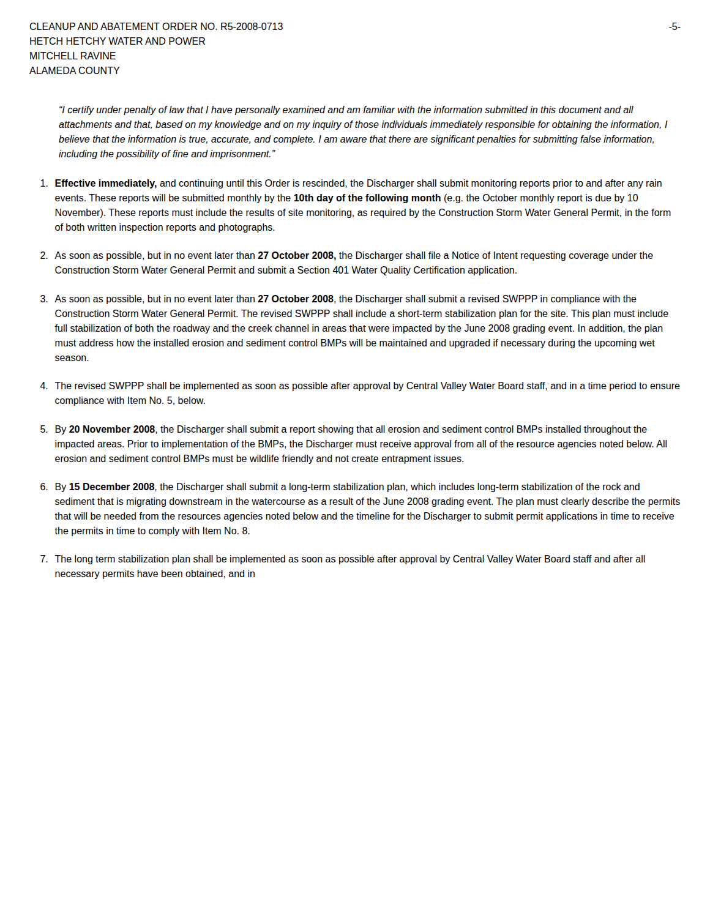-5-
CLEANUP AND ABATEMENT ORDER NO. R5-2008-0713
HETCH HETCHY WATER AND POWER
MITCHELL RAVINE
ALAMEDA COUNTY
“I certify under penalty of law that I have personally examined and am familiar with the information submitted in this document and all attachments and that, based on my knowledge and on my inquiry of those individuals immediately responsible for obtaining the information, I believe that the information is true, accurate, and complete. I am aware that there are significant penalties for submitting false information, including the possibility of fine and imprisonment.”
Effective immediately, and continuing until this Order is rescinded, the Discharger shall submit monitoring reports prior to and after any rain events. These reports will be submitted monthly by the 10th day of the following month (e.g. the October monthly report is due by 10 November). These reports must include the results of site monitoring, as required by the Construction Storm Water General Permit, in the form of both written inspection reports and photographs.
As soon as possible, but in no event later than 27 October 2008, the Discharger shall file a Notice of Intent requesting coverage under the Construction Storm Water General Permit and submit a Section 401 Water Quality Certification application.
As soon as possible, but in no event later than 27 October 2008, the Discharger shall submit a revised SWPPP in compliance with the Construction Storm Water General Permit. The revised SWPPP shall include a short-term stabilization plan for the site. This plan must include full stabilization of both the roadway and the creek channel in areas that were impacted by the June 2008 grading event. In addition, the plan must address how the installed erosion and sediment control BMPs will be maintained and upgraded if necessary during the upcoming wet season.
The revised SWPPP shall be implemented as soon as possible after approval by Central Valley Water Board staff, and in a time period to ensure compliance with Item No. 5, below.
By 20 November 2008, the Discharger shall submit a report showing that all erosion and sediment control BMPs installed throughout the impacted areas. Prior to implementation of the BMPs, the Discharger must receive approval from all of the resource agencies noted below. All erosion and sediment control BMPs must be wildlife friendly and not create entrapment issues.
By 15 December 2008, the Discharger shall submit a long-term stabilization plan, which includes long-term stabilization of the rock and sediment that is migrating downstream in the watercourse as a result of the June 2008 grading event. The plan must clearly describe the permits that will be needed from the resources agencies noted below and the timeline for the Discharger to submit permit applications in time to receive the permits in time to comply with Item No. 8.
The long term stabilization plan shall be implemented as soon as possible after approval by Central Valley Water Board staff and after all necessary permits have been obtained, and in